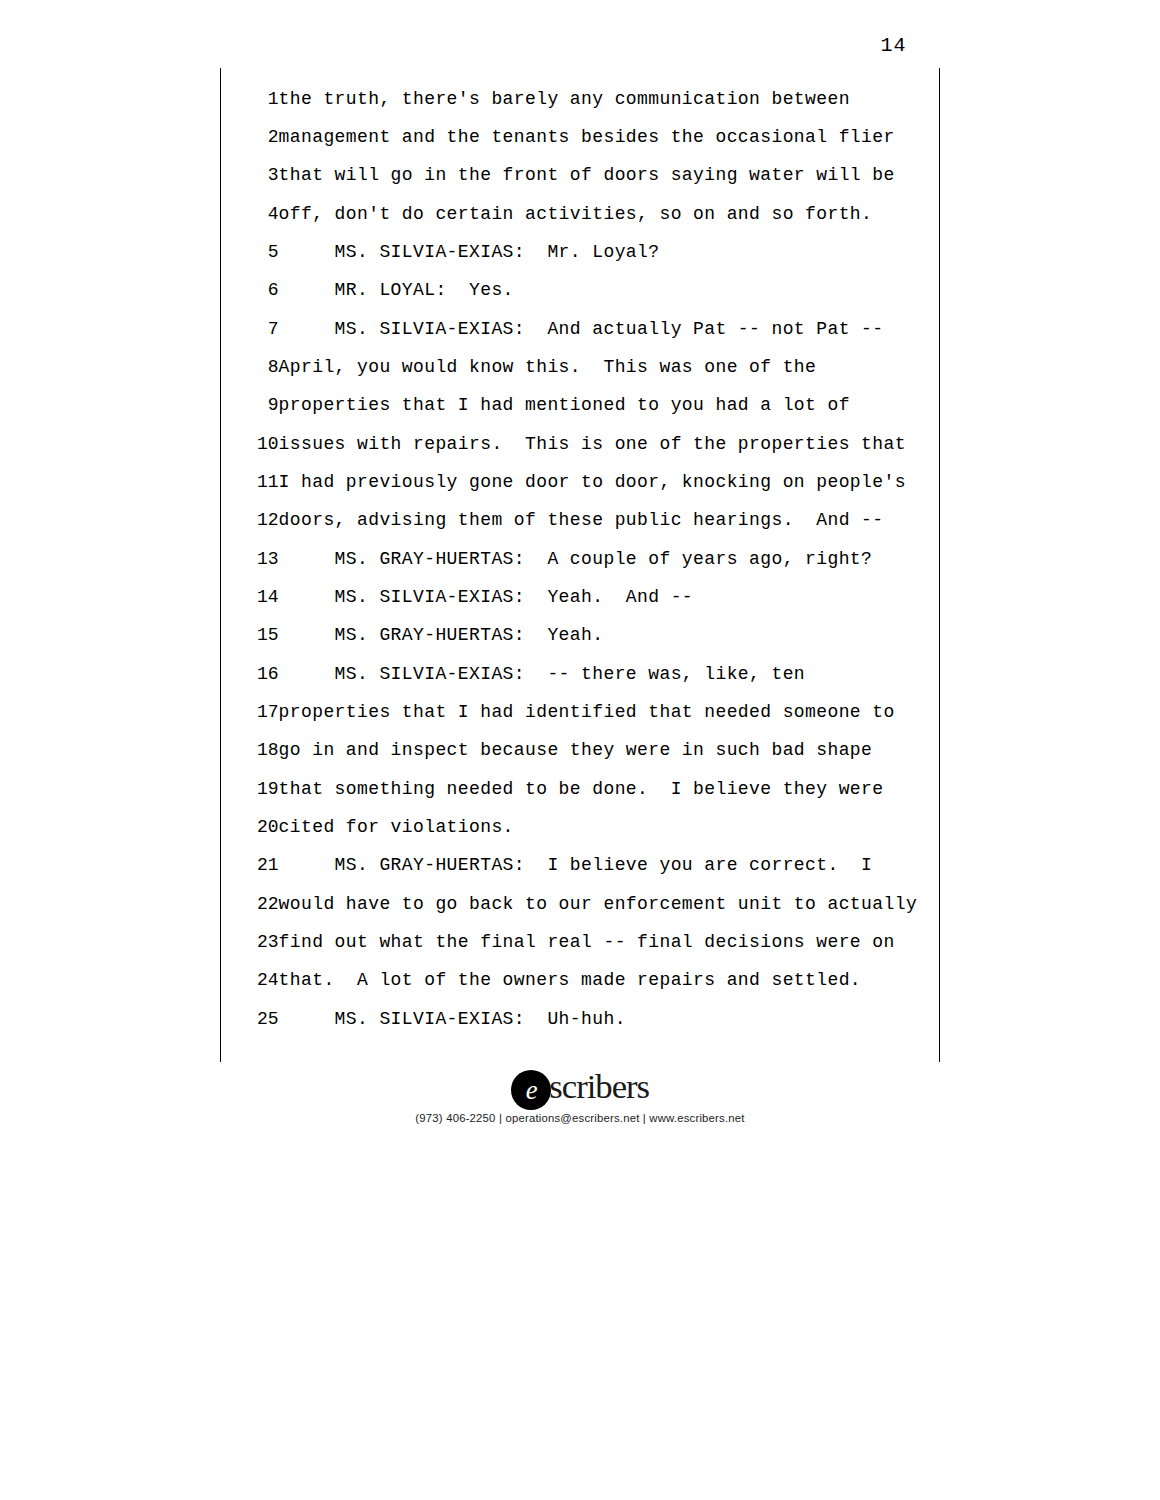14
| 1 | the truth, there's barely any communication between |
| 2 | management and the tenants besides the occasional flier |
| 3 | that will go in the front of doors saying water will be |
| 4 | off, don't do certain activities, so on and so forth. |
| 5 | MS. SILVIA-EXIAS: Mr. Loyal? |
| 6 | MR. LOYAL: Yes. |
| 7 | MS. SILVIA-EXIAS: And actually Pat -- not Pat -- |
| 8 | April, you would know this. This was one of the |
| 9 | properties that I had mentioned to you had a lot of |
| 10 | issues with repairs. This is one of the properties that |
| 11 | I had previously gone door to door, knocking on people's |
| 12 | doors, advising them of these public hearings. And -- |
| 13 | MS. GRAY-HUERTAS: A couple of years ago, right? |
| 14 | MS. SILVIA-EXIAS: Yeah. And -- |
| 15 | MS. GRAY-HUERTAS: Yeah. |
| 16 | MS. SILVIA-EXIAS: -- there was, like, ten |
| 17 | properties that I had identified that needed someone to |
| 18 | go in and inspect because they were in such bad shape |
| 19 | that something needed to be done. I believe they were |
| 20 | cited for violations. |
| 21 | MS. GRAY-HUERTAS: I believe you are correct. I |
| 22 | would have to go back to our enforcement unit to actually |
| 23 | find out what the final real -- final decisions were on |
| 24 | that. A lot of the owners made repairs and settled. |
| 25 | MS. SILVIA-EXIAS: Uh-huh. |
escribers
(973) 406-2250 | operations@escribers.net | www.escribers.net